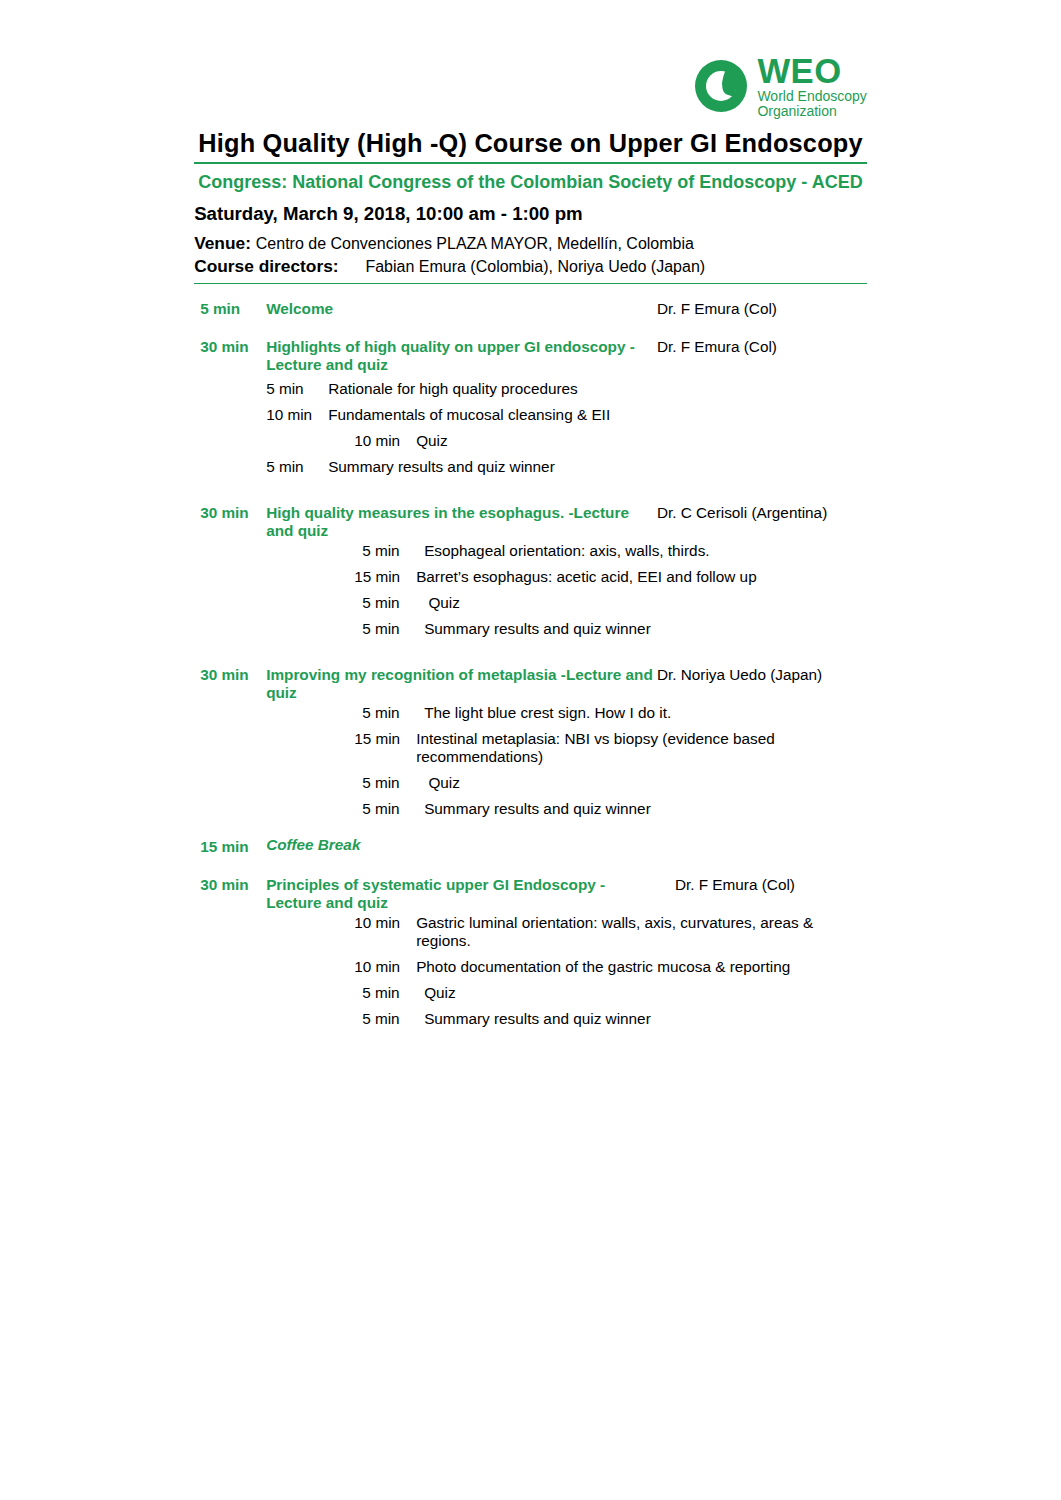WEO
World Endoscopy
Organization
High Quality (High -Q) Course on Upper GI Endoscopy
Congress: National Congress of the Colombian Society of Endoscopy - ACED
Saturday, March 9, 2018, 10:00 am - 1:00 pm
Venue: Centro de Convenciones PLAZA MAYOR, Medellín, Colombia
Course directors: Fabian Emura (Colombia), Noriya Uedo (Japan)
| 5 min | Welcome | Dr. F Emura (Col) |
| 30 min | Highlights of high quality on upper GI endoscopy -Lecture and quiz | Dr. F Emura (Col) |
| | 5 min Rationale for high quality procedures 10 min Fundamentals of mucosal cleansing & EII 10 min Quiz 5 min Summary results and quiz winner |
| 30 min | High quality measures in the esophagus. -Lecture and quiz | Dr. C Cerisoli (Argentina) |
| | 5 min Esophageal orientation: axis, walls, thirds. 15 min Barret’s esophagus: acetic acid, EEI and follow up 5 min Quiz 5 min Summary results and quiz winner |
| 30 min | Improving my recognition of metaplasia -Lecture and quiz | Dr. Noriya Uedo (Japan) |
| | 5 min The light blue crest sign. How I do it. 15 min Intestinal metaplasia: NBI vs biopsy (evidence based recommendations) 5 min Quiz 5 min Summary results and quiz winner |
| 15 min | Coffee Break |
| 30 min | Principles of systematic upper GI Endoscopy - Lecture and quiz | Dr. F Emura (Col) |
| | 10 min Gastric luminal orientation: walls, axis, curvatures, areas & regions. 10 min Photo documentation of the gastric mucosa & reporting 5 min Quiz 5 min Summary results and quiz winner |